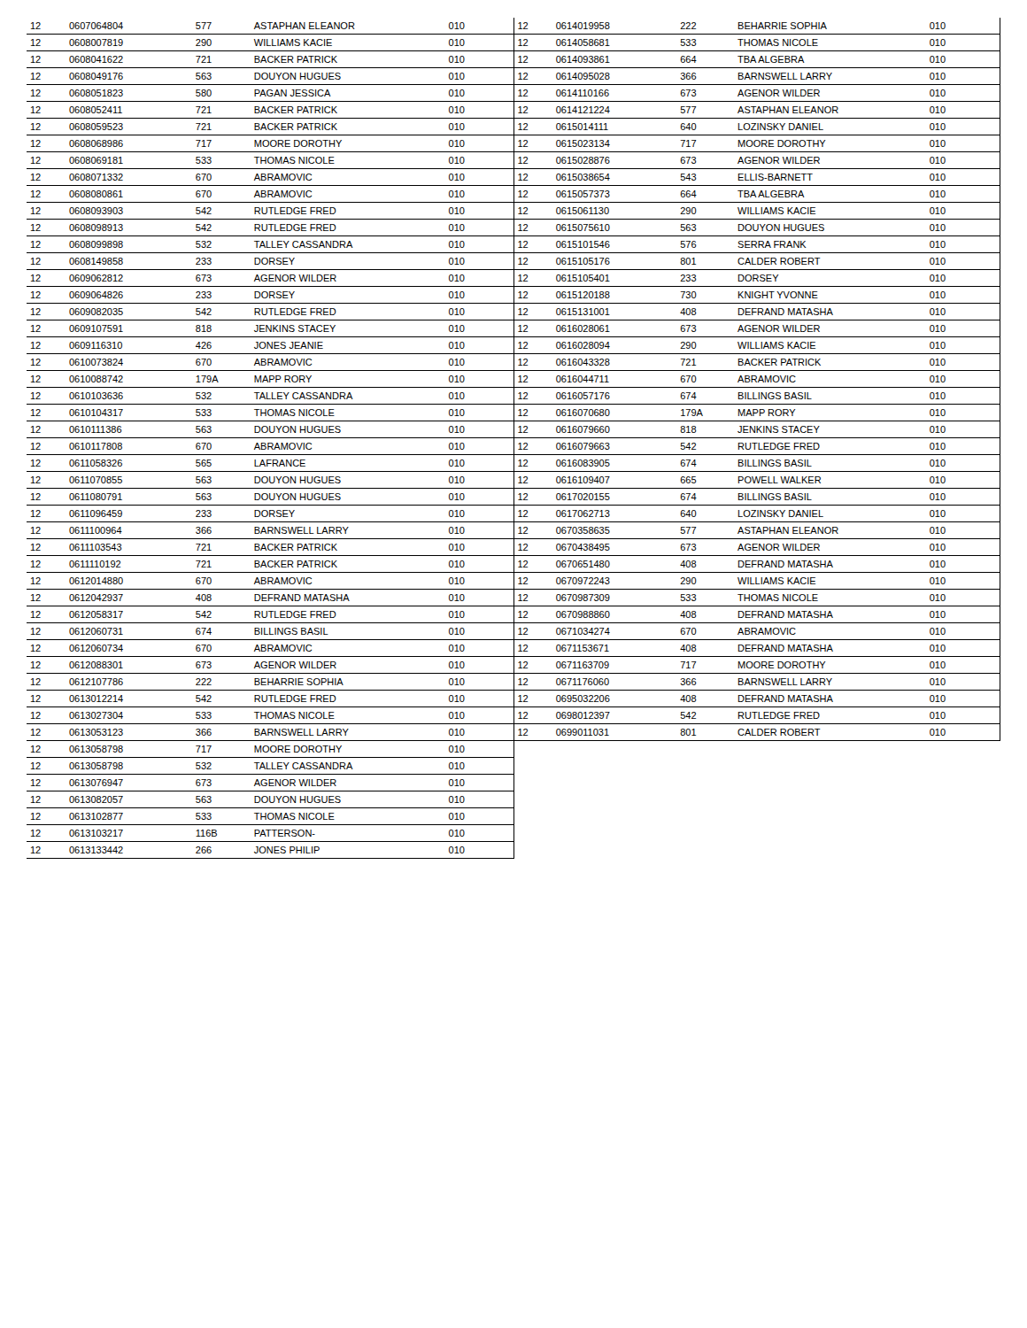| / 12 / 0607064804 / 577 / ASTAPHAN ELEANOR / 010 / / 12 / 0608007819 / 290 / WILLIAMS KACIE / 010 / / 12 / 0608041622 / 721 / BACKER PATRICK / 010 / / 12 / 0608049176 / 563 / DOUYON HUGUES / 010 / / 12 / 0608051823 / 580 / PAGAN JESSICA / 010 / / 12 / 0608052411 / 721 / BACKER PATRICK / 010 / / 12 / 0608059523 / 721 / BACKER PATRICK / 010 / / 12 / 0608068986 / 717 / MOORE DOROTHY / 010 / / 12 / 0608069181 / 533 / THOMAS NICOLE / 010 / / 12 / 0608071332 / 670 / ABRAMOVIC / 010 / / 12 / 0608080861 / 670 / ABRAMOVIC / 010 / / 12 / 0608093903 / 542 / RUTLEDGE FRED / 010 / / 12 / 0608098913 / 542 / RUTLEDGE FRED / 010 / / 12 / 0608099898 / 532 / TALLEY CASSANDRA / 010 / / 12 / 0608149858 / 233 / DORSEY / 010 / / 12 / 0609062812 / 673 / AGENOR WILDER / 010 / / 12 / 0609064826 / 233 / DORSEY / 010 / / 12 / 0609082035 / 542 / RUTLEDGE FRED / 010 / / 12 / 0609107591 / 818 / JENKINS STACEY / 010 / / 12 / 0609116310 / 426 / JONES JEANIE / 010 / / 12 / 0610073824 / 670 / ABRAMOVIC / 010 / / 12 / 0610088742 / 179A / MAPP RORY / 010 / / 12 / 0610103636 / 532 / TALLEY CASSANDRA / 010 / / 12 / 0610104317 / 533 / THOMAS NICOLE / 010 / / 12 / 0610111386 / 563 / DOUYON HUGUES / 010 / / 12 / 0610117808 / 670 / ABRAMOVIC / 010 / / 12 / 0611058326 / 565 / LAFRANCE / 010 / / 12 / 0611070855 / 563 / DOUYON HUGUES / 010 / / 12 / 0611080791 / 563 / DOUYON HUGUES / 010 / / 12 / 0611096459 / 233 / DORSEY / 010 / / 12 / 0611100964 / 366 / BARNSWELL LARRY / 010 / / 12 / 0611103543 / 721 / BACKER PATRICK / 010 / / 12 / 0611110192 / 721 / BACKER PATRICK / 010 / / 12 / 0612014880 / 670 / ABRAMOVIC / 010 / / 12 / 0612042937 / 408 / DEFRAND MATASHA / 010 / / 12 / 0612058317 / 542 / RUTLEDGE FRED / 010 / / 12 / 0612060731 / 674 / BILLINGS BASIL / 010 / / 12 / 0612060734 / 670 / ABRAMOVIC / 010 / / 12 / 0612088301 / 673 / AGENOR WILDER / 010 / / 12 / 0612107786 / 222 / BEHARRIE SOPHIA / 010 / / 12 / 0613012214 / 542 / RUTLEDGE FRED / 010 / / 12 / 0613027304 / 533 / THOMAS NICOLE / 010 / / 12 / 0613053123 / 366 / BARNSWELL LARRY / 010 / / 12 / 0613058798 / 717 / MOORE DOROTHY / 010 / / 12 / 0613058798 / 532 / TALLEY CASSANDRA / 010 / / 12 / 0613076947 / 673 / AGENOR WILDER / 010 / / 12 / 0613082057 / 563 / DOUYON HUGUES / 010 / / 12 / 0613102877 / 533 / THOMAS NICOLE / 010 / / 12 / 0613103217 / 116B / PATTERSON- / 010 / / 12 / 0613133442 / 266 / JONES PHILIP / 010 / | / 12 / 0614019958 / 222 / BEHARRIE SOPHIA / 010 / / / 12 / 0614058681 / 533 / THOMAS NICOLE / 010 / / / 12 / 0614093861 / 664 / TBA ALGEBRA / 010 / / / 12 / 0614095028 / 366 / BARNSWELL LARRY / 010 / / / 12 / 0614110166 / 673 / AGENOR WILDER / 010 / / / 12 / 0614121224 / 577 / ASTAPHAN ELEANOR / 010 / / / 12 / 0615014111 / 640 / LOZINSKY DANIEL / 010 / / / 12 / 0615023134 / 717 / MOORE DOROTHY / 010 / / / 12 / 0615028876 / 673 / AGENOR WILDER / 010 / / / 12 / 0615038654 / 543 / ELLIS-BARNETT / 010 / / / 12 / 0615057373 / 664 / TBA ALGEBRA / 010 / / / 12 / 0615061130 / 290 / WILLIAMS KACIE / 010 / / / 12 / 0615075610 / 563 / DOUYON HUGUES / 010 / / / 12 / 0615101546 / 576 / SERRA FRANK / 010 / / / 12 / 0615105176 / 801 / CALDER ROBERT / 010 / / / 12 / 0615105401 / 233 / DORSEY / 010 / / / 12 / 0615120188 / 730 / KNIGHT YVONNE / 010 / / / 12 / 0615131001 / 408 / DEFRAND MATASHA / 010 / / / 12 / 0616028061 / 673 / AGENOR WILDER / 010 / / / 12 / 0616028094 / 290 / WILLIAMS KACIE / 010 / / / 12 / 0616043328 / 721 / BACKER PATRICK / 010 / / / 12 / 0616044711 / 670 / ABRAMOVIC / 010 / / / 12 / 0616057176 / 674 / BILLINGS BASIL / 010 / / / 12 / 0616070680 / 179A / MAPP RORY / 010 / / / 12 / 0616079660 / 818 / JENKINS STACEY / 010 / / / 12 / 0616079663 / 542 / RUTLEDGE FRED / 010 / / / 12 / 0616083905 / 674 / BILLINGS BASIL / 010 / / / 12 / 0616109407 / 665 / POWELL WALKER / 010 / / / 12 / 0617020155 / 674 / BILLINGS BASIL / 010 / / / 12 / 0617062713 / 640 / LOZINSKY DANIEL / 010 / / / 12 / 0670358635 / 577 / ASTAPHAN ELEANOR / 010 / / / 12 / 0670438495 / 673 / AGENOR WILDER / 010 / / / 12 / 0670651480 / 408 / DEFRAND MATASHA / 010 / / / 12 / 0670972243 / 290 / WILLIAMS KACIE / 010 / / / 12 / 0670987309 / 533 / THOMAS NICOLE / 010 / / / 12 / 0670988860 / 408 / DEFRAND MATASHA / 010 / / / 12 / 0671034274 / 670 / ABRAMOVIC / 010 / / / 12 / 0671153671 / 408 / DEFRAND MATASHA / 010 / / / 12 / 0671163709 / 717 / MOORE DOROTHY / 010 / / / 12 / 0671176060 / 366 / BARNSWELL LARRY / 010 / / / 12 / 0695032206 / 408 / DEFRAND MATASHA / 010 / / / 12 / 0698012397 / 542 / RUTLEDGE FRED / 010 / / / 12 / 0699011031 / 801 / CALDER ROBERT / 010 / / |